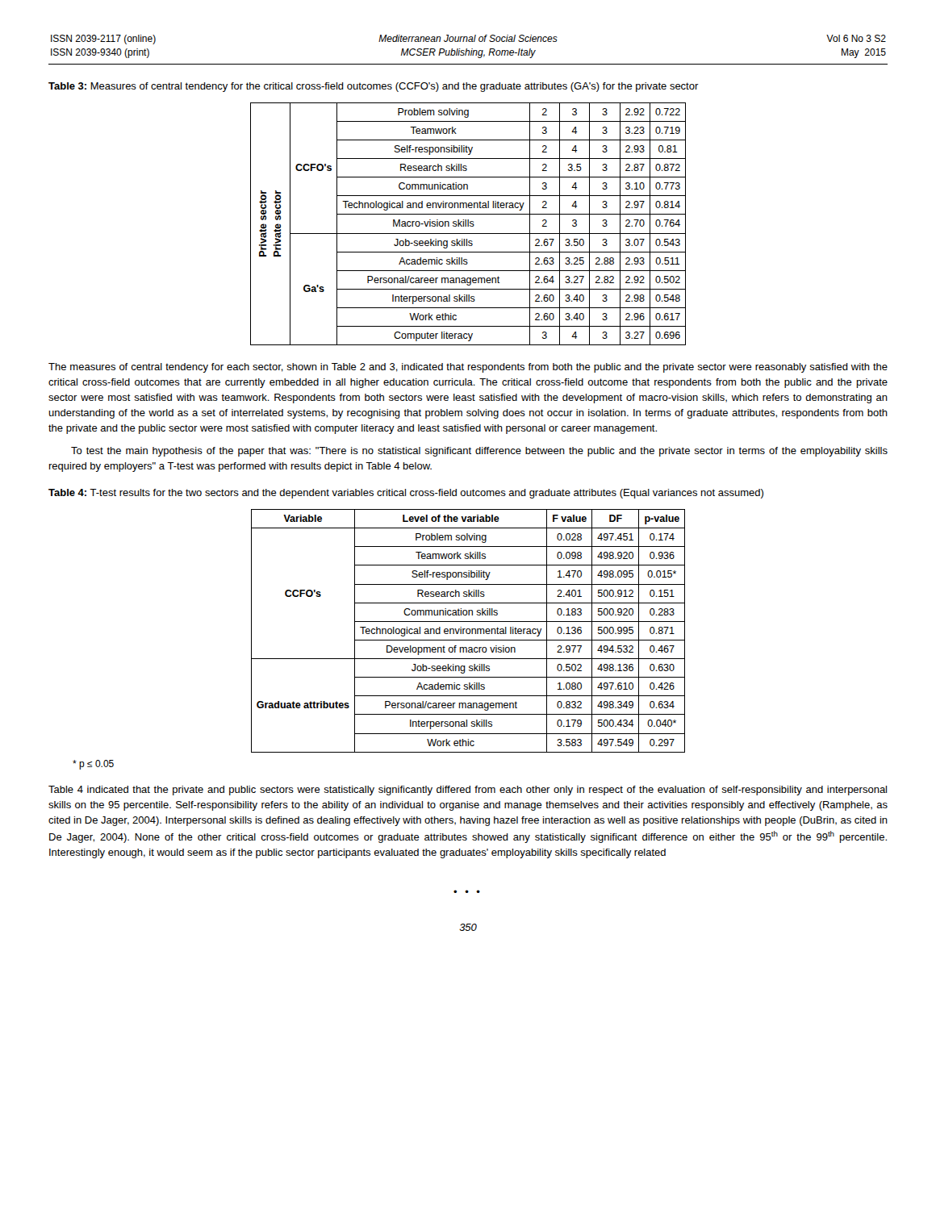| ISSN 2039-2117 (online) | Mediterranean Journal of Social Sciences | Vol 6 No 3 S2 |
| ISSN 2039-9340 (print) | MCSER Publishing, Rome-Italy | May 2015 |
Table 3: Measures of central tendency for the critical cross-field outcomes (CCFO's) and the graduate attributes (GA's) for the private sector
| Private sector Private sector | CCFO's | Problem solving | 2 | 3 | 3 | 2.92 | 0.722 |
| Teamwork | 3 | 4 | 3 | 3.23 | 0.719 |
| Self-responsibility | 2 | 4 | 3 | 2.93 | 0.81 |
| Research skills | 2 | 3.5 | 3 | 2.87 | 0.872 |
| Communication | 3 | 4 | 3 | 3.10 | 0.773 |
| Technological and environmental literacy | 2 | 4 | 3 | 2.97 | 0.814 |
| Macro-vision skills | 2 | 3 | 3 | 2.70 | 0.764 |
| Ga's | Job-seeking skills | 2.67 | 3.50 | 3 | 3.07 | 0.543 |
| Academic skills | 2.63 | 3.25 | 2.88 | 2.93 | 0.511 |
| Personal/career management | 2.64 | 3.27 | 2.82 | 2.92 | 0.502 |
| Interpersonal skills | 2.60 | 3.40 | 3 | 2.98 | 0.548 |
| Work ethic | 2.60 | 3.40 | 3 | 2.96 | 0.617 |
| Computer literacy | 3 | 4 | 3 | 3.27 | 0.696 |
The measures of central tendency for each sector, shown in Table 2 and 3, indicated that respondents from both the public and the private sector were reasonably satisfied with the critical cross-field outcomes that are currently embedded in all higher education curricula. The critical cross-field outcome that respondents from both the public and the private sector were most satisfied with was teamwork. Respondents from both sectors were least satisfied with the development of macro-vision skills, which refers to demonstrating an understanding of the world as a set of interrelated systems, by recognising that problem solving does not occur in isolation. In terms of graduate attributes, respondents from both the private and the public sector were most satisfied with computer literacy and least satisfied with personal or career management.
To test the main hypothesis of the paper that was: "There is no statistical significant difference between the public and the private sector in terms of the employability skills required by employers" a T-test was performed with results depict in Table 4 below.
Table 4: T-test results for the two sectors and the dependent variables critical cross-field outcomes and graduate attributes (Equal variances not assumed)
| Variable | Level of the variable | F value | DF | p-value |
| --- | --- | --- | --- | --- |
| CCFO's | Problem solving | 0.028 | 497.451 | 0.174 |
| Teamwork skills | 0.098 | 498.920 | 0.936 |
| Self-responsibility | 1.470 | 498.095 | 0.015* |
| Research skills | 2.401 | 500.912 | 0.151 |
| Communication skills | 0.183 | 500.920 | 0.283 |
| Technological and environmental literacy | 0.136 | 500.995 | 0.871 |
| Development of macro vision | 2.977 | 494.532 | 0.467 |
| Graduate attributes | Job-seeking skills | 0.502 | 498.136 | 0.630 |
| Academic skills | 1.080 | 497.610 | 0.426 |
| Personal/career management | 0.832 | 498.349 | 0.634 |
| Interpersonal skills | 0.179 | 500.434 | 0.040* |
| Work ethic | 3.583 | 497.549 | 0.297 |
* p ≤ 0.05
Table 4 indicated that the private and public sectors were statistically significantly differed from each other only in respect of the evaluation of self-responsibility and interpersonal skills on the 95 percentile. Self-responsibility refers to the ability of an individual to organise and manage themselves and their activities responsibly and effectively (Ramphele, as cited in De Jager, 2004). Interpersonal skills is defined as dealing effectively with others, having hazel free interaction as well as positive relationships with people (DuBrin, as cited in De Jager, 2004). None of the other critical cross-field outcomes or graduate attributes showed any statistically significant difference on either the 95th or the 99th percentile. Interestingly enough, it would seem as if the public sector participants evaluated the graduates' employability skills specifically related
• • •
350